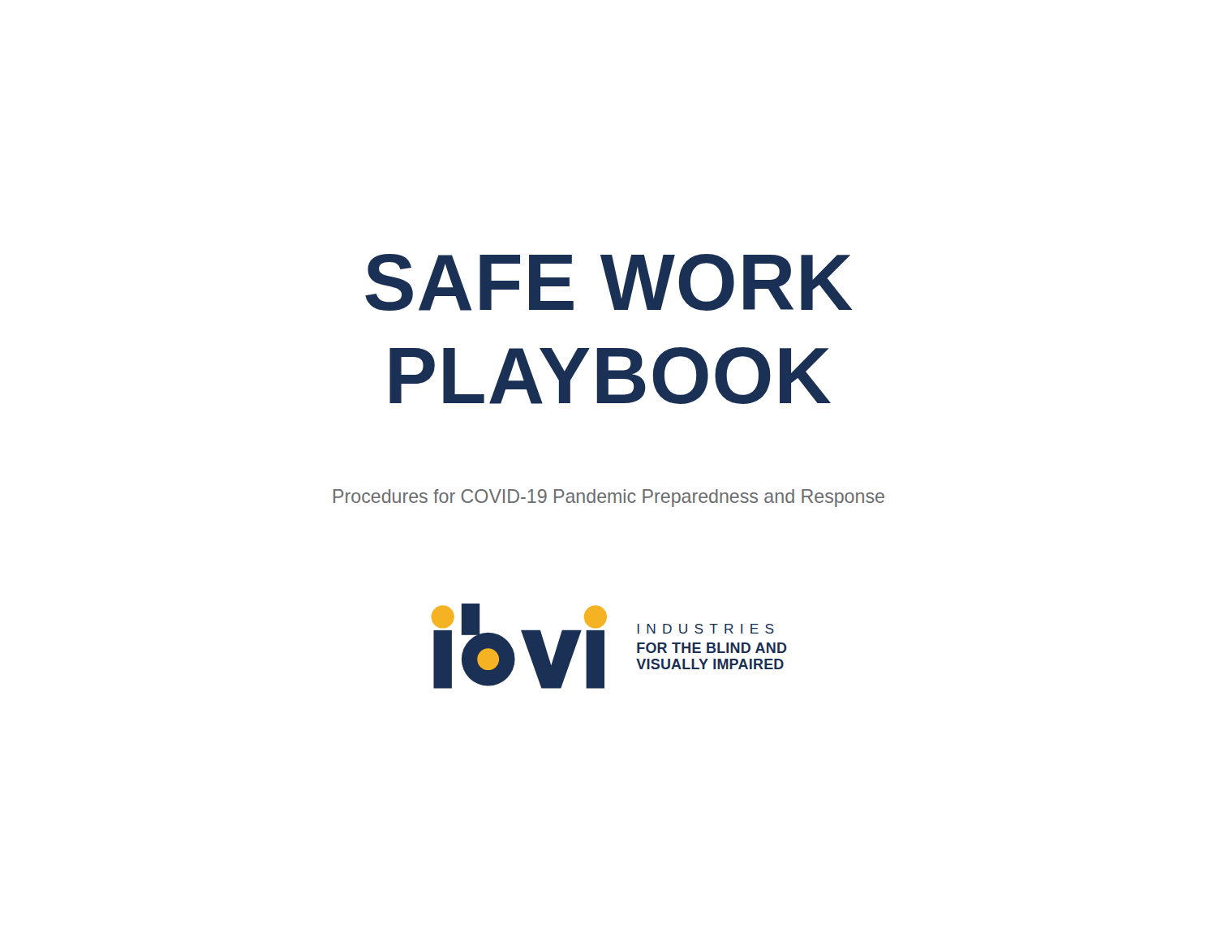SAFE WORK PLAYBOOK
Procedures for COVID-19 Pandemic Preparedness and Response
INDUSTRIES
FOR THE BLIND AND VISUALLY IMPAIRED